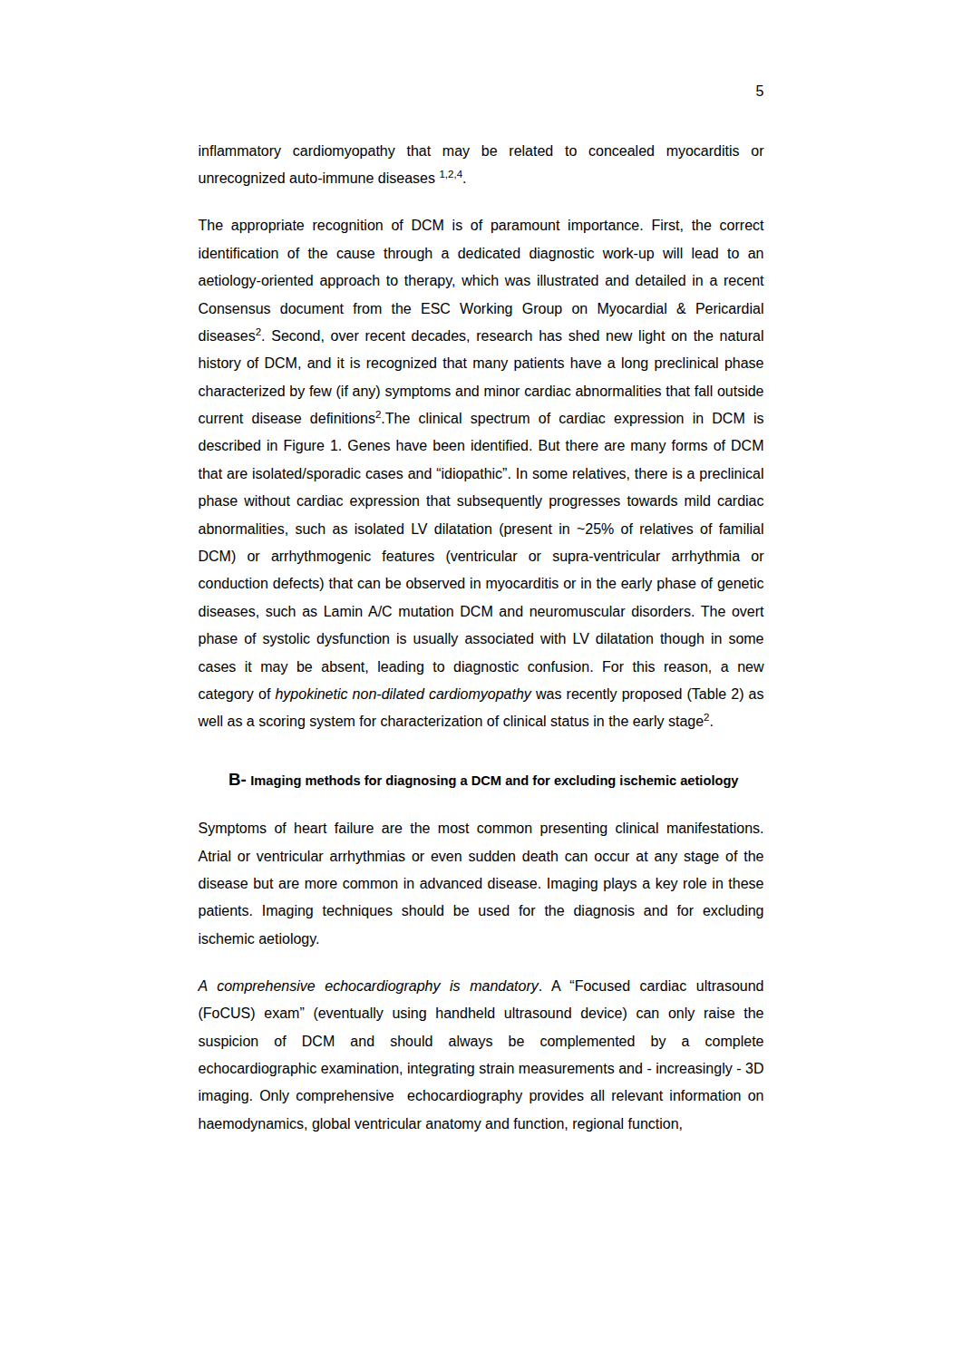5
inflammatory cardiomyopathy that may be related to concealed myocarditis or unrecognized auto-immune diseases 1,2,4.
The appropriate recognition of DCM is of paramount importance. First, the correct identification of the cause through a dedicated diagnostic work-up will lead to an aetiology-oriented approach to therapy, which was illustrated and detailed in a recent Consensus document from the ESC Working Group on Myocardial & Pericardial diseases2. Second, over recent decades, research has shed new light on the natural history of DCM, and it is recognized that many patients have a long preclinical phase characterized by few (if any) symptoms and minor cardiac abnormalities that fall outside current disease definitions2.The clinical spectrum of cardiac expression in DCM is described in Figure 1. Genes have been identified. But there are many forms of DCM that are isolated/sporadic cases and “idiopathic”. In some relatives, there is a preclinical phase without cardiac expression that subsequently progresses towards mild cardiac abnormalities, such as isolated LV dilatation (present in ~25% of relatives of familial DCM) or arrhythmogenic features (ventricular or supra-ventricular arrhythmia or conduction defects) that can be observed in myocarditis or in the early phase of genetic diseases, such as Lamin A/C mutation DCM and neuromuscular disorders. The overt phase of systolic dysfunction is usually associated with LV dilatation though in some cases it may be absent, leading to diagnostic confusion. For this reason, a new category of hypokinetic non-dilated cardiomyopathy was recently proposed (Table 2) as well as a scoring system for characterization of clinical status in the early stage2.
B- Imaging methods for diagnosing a DCM and for excluding ischemic aetiology
Symptoms of heart failure are the most common presenting clinical manifestations. Atrial or ventricular arrhythmias or even sudden death can occur at any stage of the disease but are more common in advanced disease. Imaging plays a key role in these patients. Imaging techniques should be used for the diagnosis and for excluding ischemic aetiology.
A comprehensive echocardiography is mandatory. A “Focused cardiac ultrasound (FoCUS) exam” (eventually using handheld ultrasound device) can only raise the suspicion of DCM and should always be complemented by a complete echocardiographic examination, integrating strain measurements and - increasingly - 3D imaging. Only comprehensive echocardiography provides all relevant information on haemodynamics, global ventricular anatomy and function, regional function,